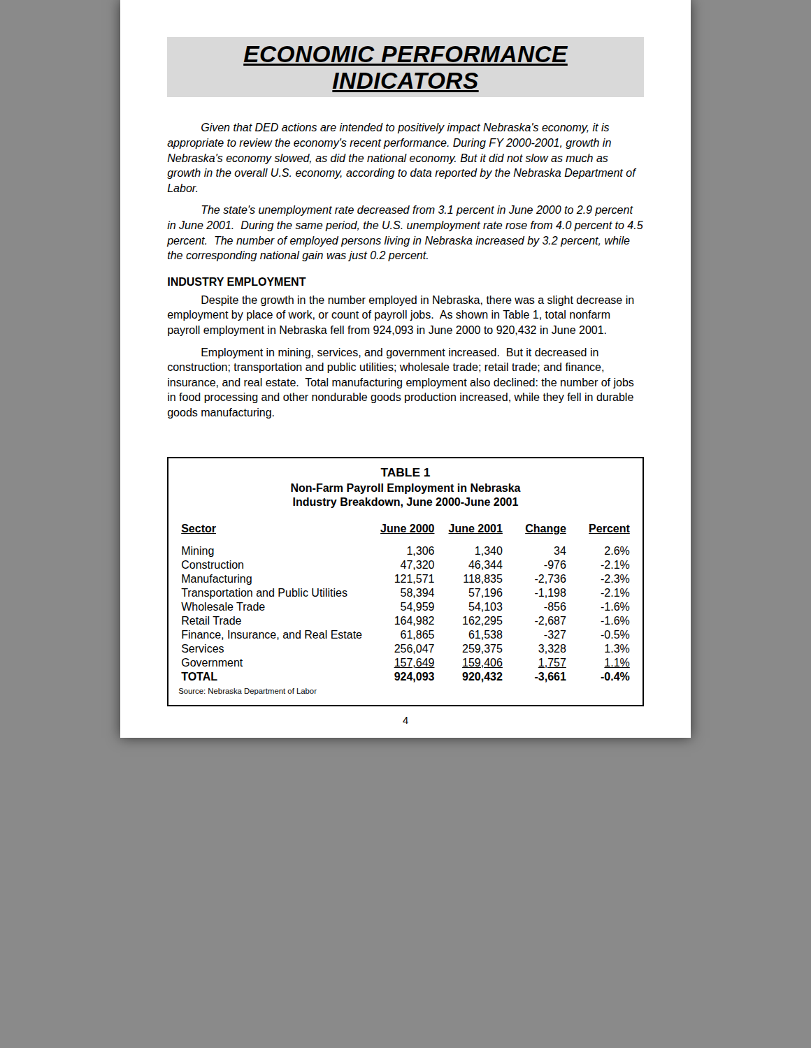ECONOMIC PERFORMANCE INDICATORS
Given that DED actions are intended to positively impact Nebraska's economy, it is appropriate to review the economy's recent performance. During FY 2000-2001, growth in Nebraska's economy slowed, as did the national economy. But it did not slow as much as growth in the overall U.S. economy, according to data reported by the Nebraska Department of Labor.
The state's unemployment rate decreased from 3.1 percent in June 2000 to 2.9 percent in June 2001. During the same period, the U.S. unemployment rate rose from 4.0 percent to 4.5 percent. The number of employed persons living in Nebraska increased by 3.2 percent, while the corresponding national gain was just 0.2 percent.
INDUSTRY EMPLOYMENT
Despite the growth in the number employed in Nebraska, there was a slight decrease in employment by place of work, or count of payroll jobs. As shown in Table 1, total nonfarm payroll employment in Nebraska fell from 924,093 in June 2000 to 920,432 in June 2001.
Employment in mining, services, and government increased. But it decreased in construction; transportation and public utilities; wholesale trade; retail trade; and finance, insurance, and real estate. Total manufacturing employment also declined: the number of jobs in food processing and other nondurable goods production increased, while they fell in durable goods manufacturing.
TABLE 1
Non-Farm Payroll Employment in Nebraska
Industry Breakdown, June 2000-June 2001
| Sector | June 2000 | June 2001 | Change | Percent |
| --- | --- | --- | --- | --- |
| Mining | 1,306 | 1,340 | 34 | 2.6% |
| Construction | 47,320 | 46,344 | -976 | -2.1% |
| Manufacturing | 121,571 | 118,835 | -2,736 | -2.3% |
| Transportation and Public Utilities | 58,394 | 57,196 | -1,198 | -2.1% |
| Wholesale Trade | 54,959 | 54,103 | -856 | -1.6% |
| Retail Trade | 164,982 | 162,295 | -2,687 | -1.6% |
| Finance, Insurance, and Real Estate | 61,865 | 61,538 | -327 | -0.5% |
| Services | 256,047 | 259,375 | 3,328 | 1.3% |
| Government | 157,649 | 159,406 | 1,757 | 1.1% |
| TOTAL | 924,093 | 920,432 | -3,661 | -0.4% |
Source: Nebraska Department of Labor
4